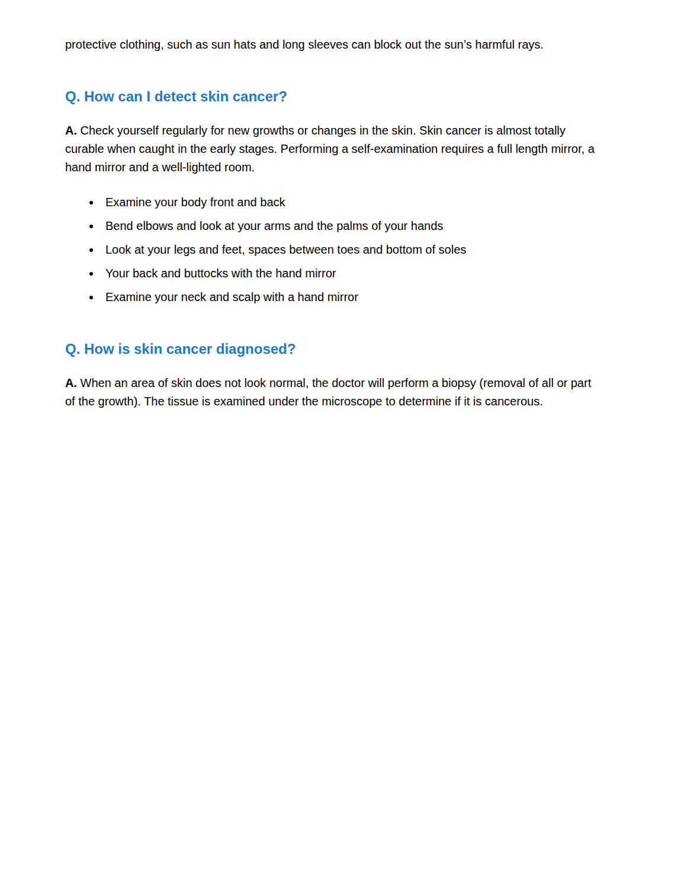protective clothing, such as sun hats and long sleeves can block out the sun’s harmful rays.
Q. How can I detect skin cancer?
A. Check yourself regularly for new growths or changes in the skin. Skin cancer is almost totally curable when caught in the early stages. Performing a self-examination requires a full length mirror, a hand mirror and a well-lighted room.
Examine your body front and back
Bend elbows and look at your arms and the palms of your hands
Look at your legs and feet, spaces between toes and bottom of soles
Your back and buttocks with the hand mirror
Examine your neck and scalp with a hand mirror
Q. How is skin cancer diagnosed?
A. When an area of skin does not look normal, the doctor will perform a biopsy (removal of all or part of the growth). The tissue is examined under the microscope to determine if it is cancerous.